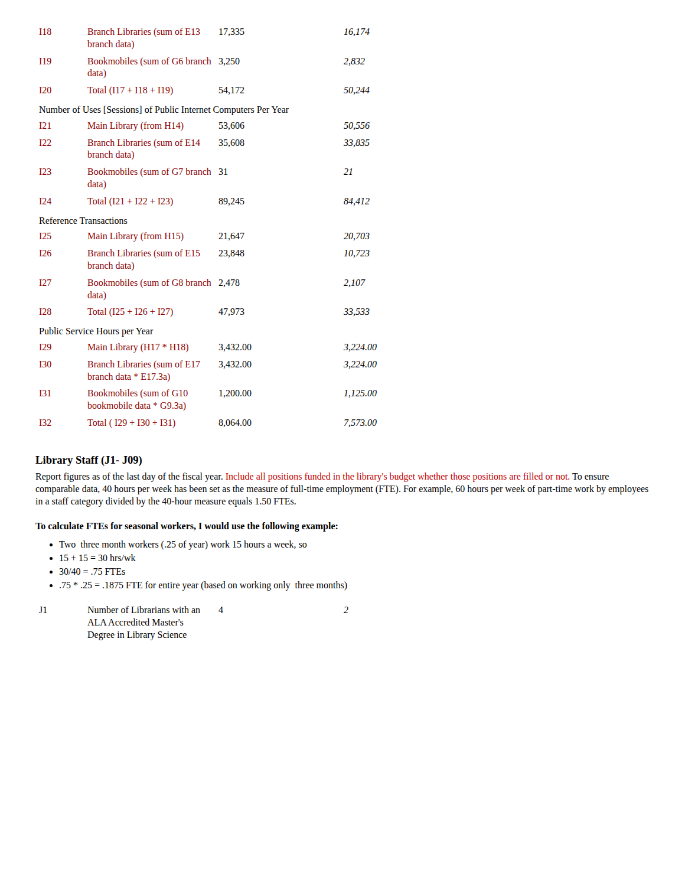| I18 | Branch Libraries (sum of E13 branch data) | 17,335 | 16,174 |
| I19 | Bookmobiles (sum of G6 branch data) | 3,250 | 2,832 |
| I20 | Total (I17 + I18 + I19) | 54,172 | 50,244 |
| Number of Uses [Sessions] of Public Internet Computers Per Year |
| I21 | Main Library (from H14) | 53,606 | 50,556 |
| I22 | Branch Libraries (sum of E14 branch data) | 35,608 | 33,835 |
| I23 | Bookmobiles (sum of G7 branch data) | 31 | 21 |
| I24 | Total (I21 + I22 + I23) | 89,245 | 84,412 |
| Reference Transactions |
| I25 | Main Library (from H15) | 21,647 | 20,703 |
| I26 | Branch Libraries (sum of E15 branch data) | 23,848 | 10,723 |
| I27 | Bookmobiles (sum of G8 branch data) | 2,478 | 2,107 |
| I28 | Total (I25 + I26 + I27) | 47,973 | 33,533 |
| Public Service Hours per Year |
| I29 | Main Library (H17 * H18) | 3,432.00 | 3,224.00 |
| I30 | Branch Libraries (sum of E17 branch data * E17.3a) | 3,432.00 | 3,224.00 |
| I31 | Bookmobiles (sum of G10 bookmobile data * G9.3a) | 1,200.00 | 1,125.00 |
| I32 | Total ( I29 + I30 + I31) | 8,064.00 | 7,573.00 |
Library Staff (J1- J09)
Report figures as of the last day of the fiscal year. Include all positions funded in the library's budget whether those positions are filled or not. To ensure comparable data, 40 hours per week has been set as the measure of full-time employment (FTE). For example, 60 hours per week of part-time work by employees in a staff category divided by the 40-hour measure equals 1.50 FTEs.
To calculate FTEs for seasonal workers, I would use the following example:
Two three month workers (.25 of year) work 15 hours a week, so
15 + 15 = 30 hrs/wk
30/40 = .75 FTEs
.75 * .25 = .1875 FTE for entire year (based on working only three months)
| J1 | Number of Librarians with an ALA Accredited Master's Degree in Library Science | 4 | 2 |